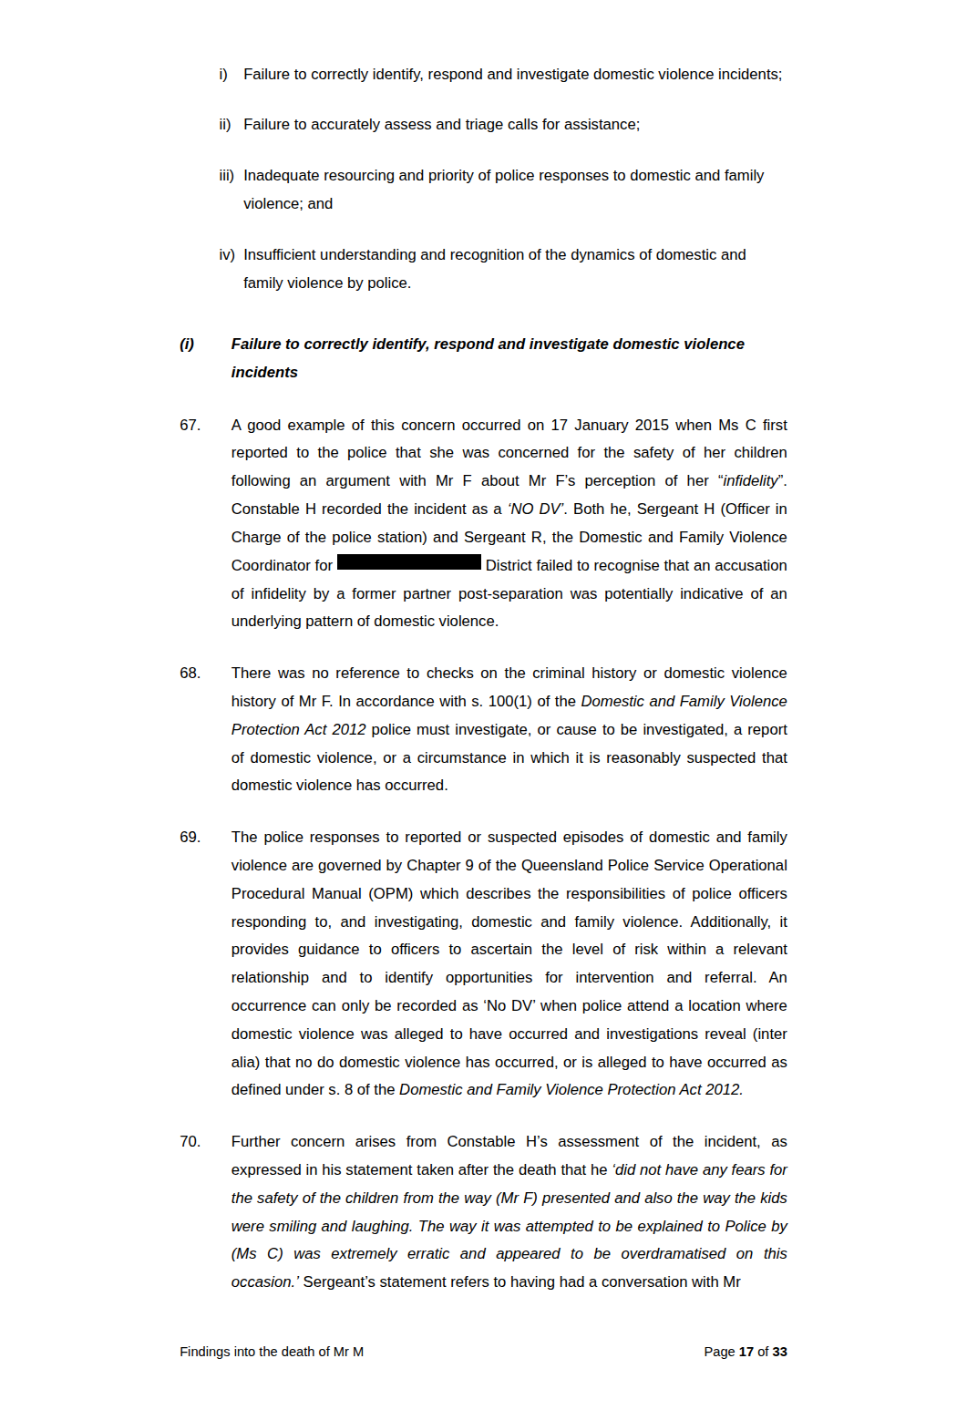i) Failure to correctly identify, respond and investigate domestic violence incidents;
ii) Failure to accurately assess and triage calls for assistance;
iii) Inadequate resourcing and priority of police responses to domestic and family violence; and
iv) Insufficient understanding and recognition of the dynamics of domestic and family violence by police.
(i) Failure to correctly identify, respond and investigate domestic violence incidents
67. A good example of this concern occurred on 17 January 2015 when Ms C first reported to the police that she was concerned for the safety of her children following an argument with Mr F about Mr F’s perception of her “infidelity”. Constable H recorded the incident as a ‘NO DV’. Both he, Sergeant H (Officer in Charge of the police station) and Sergeant R, the Domestic and Family Violence Coordinator for District failed to recognise that an accusation of infidelity by a former partner post-separation was potentially indicative of an underlying pattern of domestic violence.
68. There was no reference to checks on the criminal history or domestic violence history of Mr F. In accordance with s. 100(1) of the Domestic and Family Violence Protection Act 2012 police must investigate, or cause to be investigated, a report of domestic violence, or a circumstance in which it is reasonably suspected that domestic violence has occurred.
69. The police responses to reported or suspected episodes of domestic and family violence are governed by Chapter 9 of the Queensland Police Service Operational Procedural Manual (OPM) which describes the responsibilities of police officers responding to, and investigating, domestic and family violence. Additionally, it provides guidance to officers to ascertain the level of risk within a relevant relationship and to identify opportunities for intervention and referral. An occurrence can only be recorded as ‘No DV’ when police attend a location where domestic violence was alleged to have occurred and investigations reveal (inter alia) that no do domestic violence has occurred, or is alleged to have occurred as defined under s. 8 of the Domestic and Family Violence Protection Act 2012.
70. Further concern arises from Constable H’s assessment of the incident, as expressed in his statement taken after the death that he ‘did not have any fears for the safety of the children from the way (Mr F) presented and also the way the kids were smiling and laughing. The way it was attempted to be explained to Police by (Ms C) was extremely erratic and appeared to be overdramatised on this occasion.’ Sergeant’s statement refers to having had a conversation with Mr
Findings into the death of Mr M Page 17 of 33